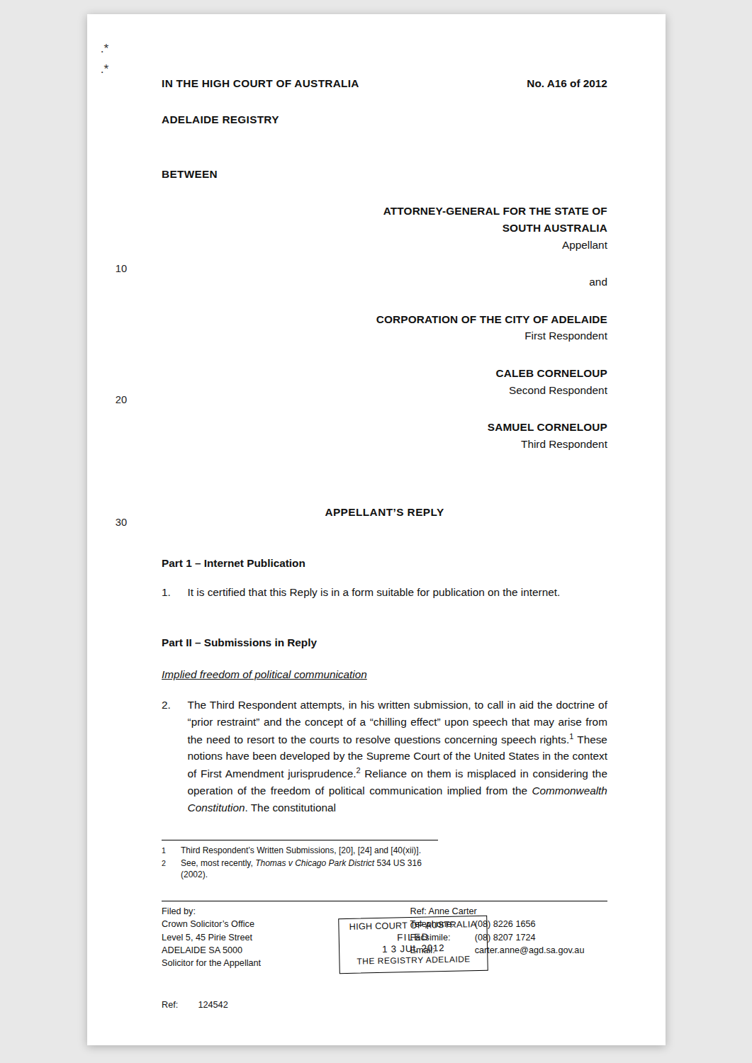.*
.*
10 20 30
IN THE HIGH COURT OF AUSTRALIA
No. A16 of 2012
ADELAIDE REGISTRY
BETWEEN
ATTORNEY-GENERAL FOR THE STATE OF
SOUTH AUSTRALIA
Appellant
and
CORPORATION OF THE CITY OF ADELAIDE
First Respondent
CALEB CORNELOUP
Second Respondent
SAMUEL CORNELOUP
Third Respondent
APPELLANT’S REPLY
Part 1 – Internet Publication
1.
It is certified that this Reply is in a form suitable for publication on the internet.
Part II – Submissions in Reply
Implied freedom of political communication
2.
The Third Respondent attempts, in his written submission, to call in aid the doctrine of “prior restraint” and the concept of a “chilling effect” upon speech that may arise from the need to resort to the courts to resolve questions concerning speech rights.1 These notions have been developed by the Supreme Court of the United States in the context of First Amendment jurisprudence.2 Reliance on them is misplaced in considering the operation of the freedom of political communication implied from the Commonwealth Constitution. The constitutional
1
Third Respondent’s Written Submissions, [20], [24] and [40(xii)].
2
See, most recently, Thomas v Chicago Park District 534 US 316 (2002).
Filed by:
Crown Solicitor’s Office
Level 5, 45 Pirie Street
ADELAIDE SA 5000
Solicitor for the Appellant
Ref: 124542
HIGH COURT OF AUSTRALIA
FILED
1 3 JUL 2012
THE REGISTRY ADELAIDE
Ref: Anne Carter
Telephone:
(08) 8226 1656
Facsimile:
(08) 8207 1724
Email:
carter.anne@agd.sa.gov.au